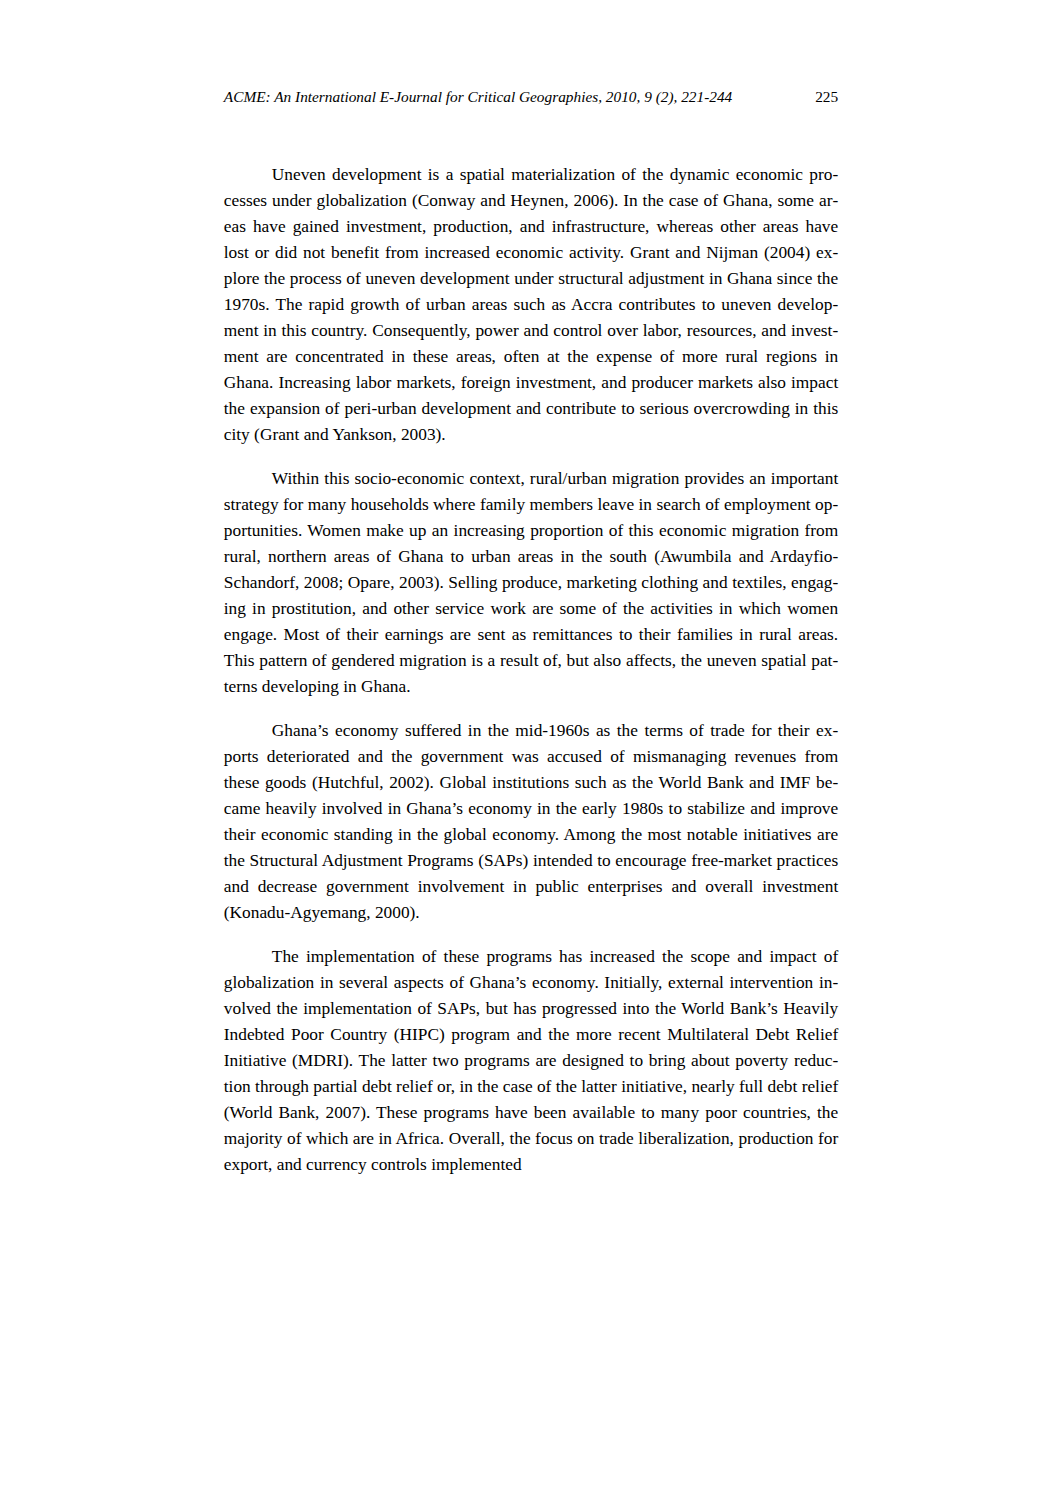ACME: An International E-Journal for Critical Geographies, 2010, 9 (2), 221-244 225
Uneven development is a spatial materialization of the dynamic economic processes under globalization (Conway and Heynen, 2006). In the case of Ghana, some areas have gained investment, production, and infrastructure, whereas other areas have lost or did not benefit from increased economic activity. Grant and Nijman (2004) explore the process of uneven development under structural adjustment in Ghana since the 1970s. The rapid growth of urban areas such as Accra contributes to uneven development in this country. Consequently, power and control over labor, resources, and investment are concentrated in these areas, often at the expense of more rural regions in Ghana. Increasing labor markets, foreign investment, and producer markets also impact the expansion of peri-urban development and contribute to serious overcrowding in this city (Grant and Yankson, 2003).
Within this socio-economic context, rural/urban migration provides an important strategy for many households where family members leave in search of employment opportunities. Women make up an increasing proportion of this economic migration from rural, northern areas of Ghana to urban areas in the south (Awumbila and Ardayfio-Schandorf, 2008; Opare, 2003). Selling produce, marketing clothing and textiles, engaging in prostitution, and other service work are some of the activities in which women engage. Most of their earnings are sent as remittances to their families in rural areas. This pattern of gendered migration is a result of, but also affects, the uneven spatial patterns developing in Ghana.
Ghana’s economy suffered in the mid-1960s as the terms of trade for their exports deteriorated and the government was accused of mismanaging revenues from these goods (Hutchful, 2002). Global institutions such as the World Bank and IMF became heavily involved in Ghana’s economy in the early 1980s to stabilize and improve their economic standing in the global economy. Among the most notable initiatives are the Structural Adjustment Programs (SAPs) intended to encourage free-market practices and decrease government involvement in public enterprises and overall investment (Konadu-Agyemang, 2000).
The implementation of these programs has increased the scope and impact of globalization in several aspects of Ghana’s economy. Initially, external intervention involved the implementation of SAPs, but has progressed into the World Bank’s Heavily Indebted Poor Country (HIPC) program and the more recent Multilateral Debt Relief Initiative (MDRI). The latter two programs are designed to bring about poverty reduction through partial debt relief or, in the case of the latter initiative, nearly full debt relief (World Bank, 2007). These programs have been available to many poor countries, the majority of which are in Africa. Overall, the focus on trade liberalization, production for export, and currency controls implemented